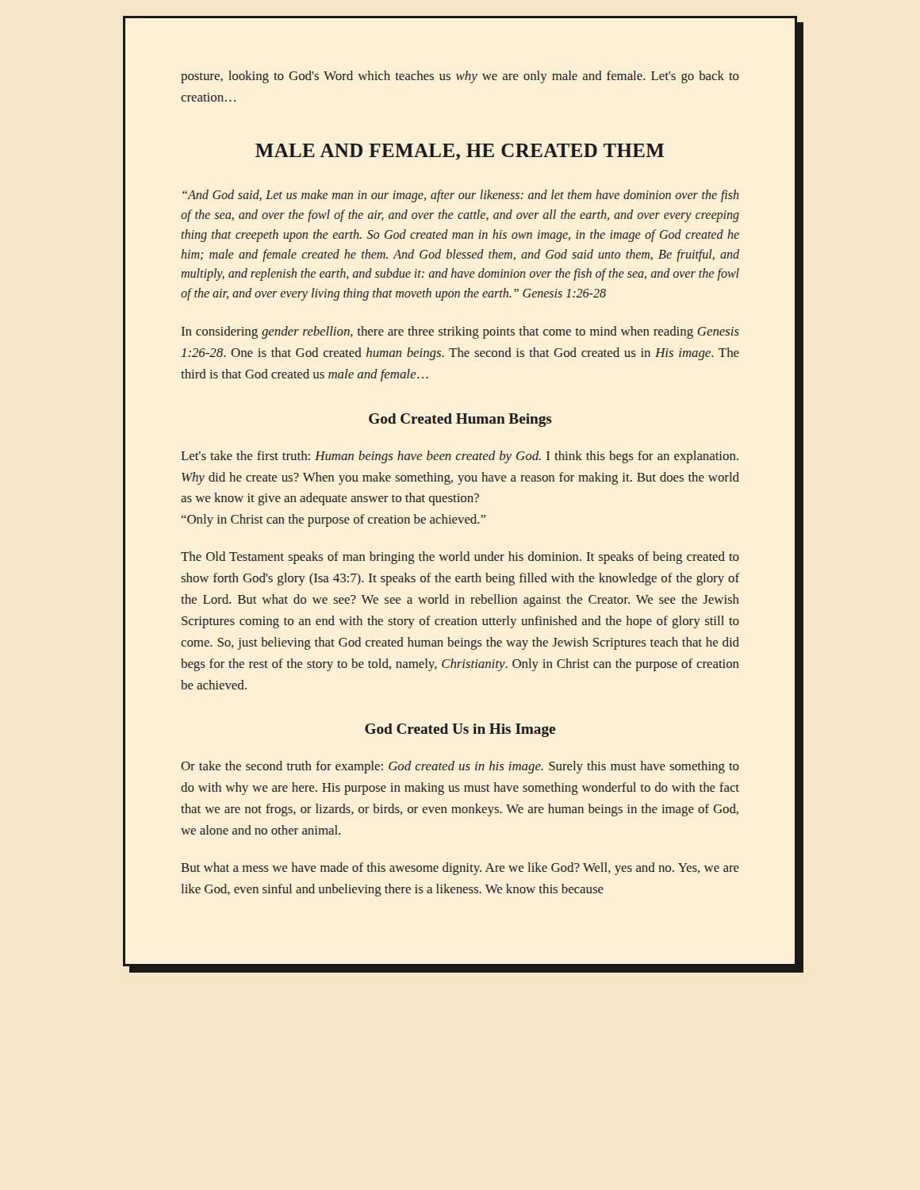posture, looking to God's Word which teaches us why we are only male and female. Let's go back to creation…
MALE AND FEMALE, HE CREATED THEM
“And God said, Let us make man in our image, after our likeness: and let them have dominion over the fish of the sea, and over the fowl of the air, and over the cattle, and over all the earth, and over every creeping thing that creepeth upon the earth. So God created man in his own image, in the image of God created he him; male and female created he them. And God blessed them, and God said unto them, Be fruitful, and multiply, and replenish the earth, and subdue it: and have dominion over the fish of the sea, and over the fowl of the air, and over every living thing that moveth upon the earth.” Genesis 1:26-28
In considering gender rebellion, there are three striking points that come to mind when reading Genesis 1:26-28. One is that God created human beings. The second is that God created us in His image. The third is that God created us male and female…
God Created Human Beings
Let's take the first truth: Human beings have been created by God. I think this begs for an explanation. Why did he create us? When you make something, you have a reason for making it. But does the world as we know it give an adequate answer to that question?
“Only in Christ can the purpose of creation be achieved.”
The Old Testament speaks of man bringing the world under his dominion. It speaks of being created to show forth God's glory (Isa 43:7). It speaks of the earth being filled with the knowledge of the glory of the Lord. But what do we see? We see a world in rebellion against the Creator. We see the Jewish Scriptures coming to an end with the story of creation utterly unfinished and the hope of glory still to come. So, just believing that God created human beings the way the Jewish Scriptures teach that he did begs for the rest of the story to be told, namely, Christianity. Only in Christ can the purpose of creation be achieved.
God Created Us in His Image
Or take the second truth for example: God created us in his image. Surely this must have something to do with why we are here. His purpose in making us must have something wonderful to do with the fact that we are not frogs, or lizards, or birds, or even monkeys. We are human beings in the image of God, we alone and no other animal.
But what a mess we have made of this awesome dignity. Are we like God? Well, yes and no. Yes, we are like God, even sinful and unbelieving there is a likeness. We know this because